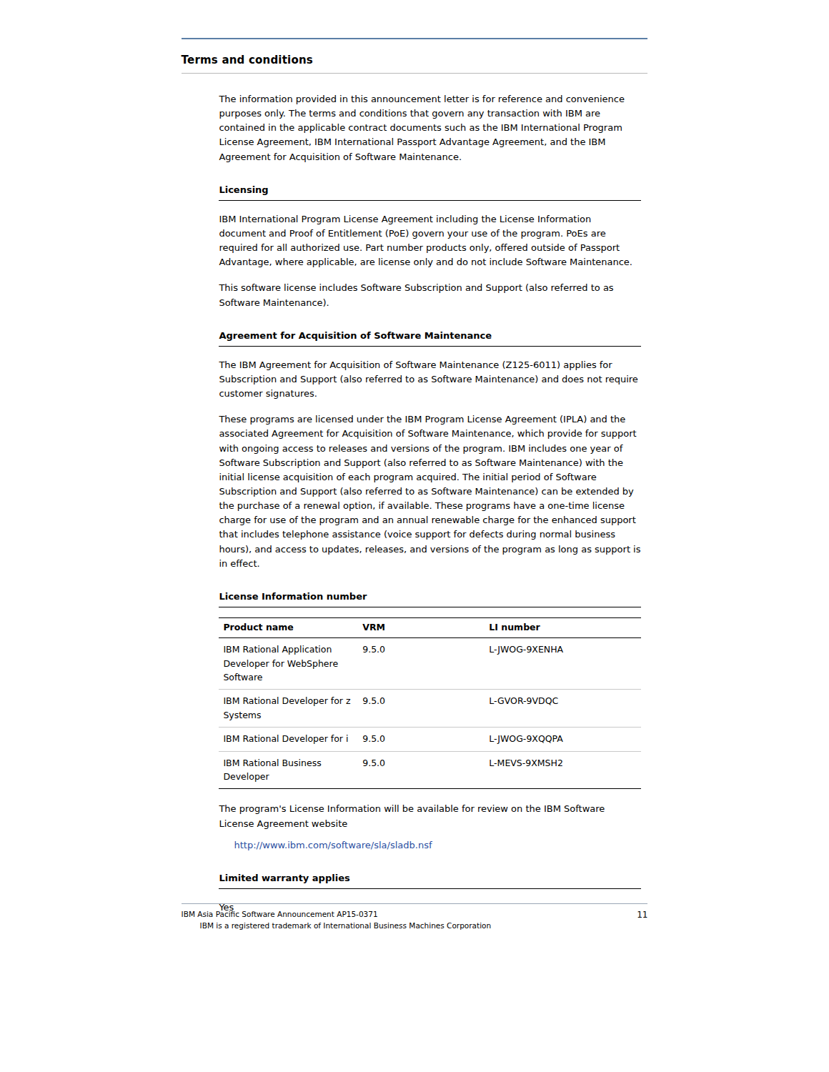Terms and conditions
The information provided in this announcement letter is for reference and convenience purposes only. The terms and conditions that govern any transaction with IBM are contained in the applicable contract documents such as the IBM International Program License Agreement, IBM International Passport Advantage Agreement, and the IBM Agreement for Acquisition of Software Maintenance.
Licensing
IBM International Program License Agreement including the License Information document and Proof of Entitlement (PoE) govern your use of the program. PoEs are required for all authorized use. Part number products only, offered outside of Passport Advantage, where applicable, are license only and do not include Software Maintenance.
This software license includes Software Subscription and Support (also referred to as Software Maintenance).
Agreement for Acquisition of Software Maintenance
The IBM Agreement for Acquisition of Software Maintenance (Z125-6011) applies for Subscription and Support (also referred to as Software Maintenance) and does not require customer signatures.
These programs are licensed under the IBM Program License Agreement (IPLA) and the associated Agreement for Acquisition of Software Maintenance, which provide for support with ongoing access to releases and versions of the program. IBM includes one year of Software Subscription and Support (also referred to as Software Maintenance) with the initial license acquisition of each program acquired. The initial period of Software Subscription and Support (also referred to as Software Maintenance) can be extended by the purchase of a renewal option, if available. These programs have a one-time license charge for use of the program and an annual renewable charge for the enhanced support that includes telephone assistance (voice support for defects during normal business hours), and access to updates, releases, and versions of the program as long as support is in effect.
License Information number
| Product name | VRM | LI number |
| --- | --- | --- |
| IBM Rational Application Developer for WebSphere Software | 9.5.0 | L-JWOG-9XENHA |
| IBM Rational Developer for z Systems | 9.5.0 | L-GVOR-9VDQC |
| IBM Rational Developer for i | 9.5.0 | L-JWOG-9XQQPA |
| IBM Rational Business Developer | 9.5.0 | L-MEVS-9XMSH2 |
The program's License Information will be available for review on the IBM Software License Agreement website
http://www.ibm.com/software/sla/sladb.nsf
Limited warranty applies
Yes
11 IBM Asia Pacific Software Announcement AP15-0371 IBM is a registered trademark of International Business Machines Corporation